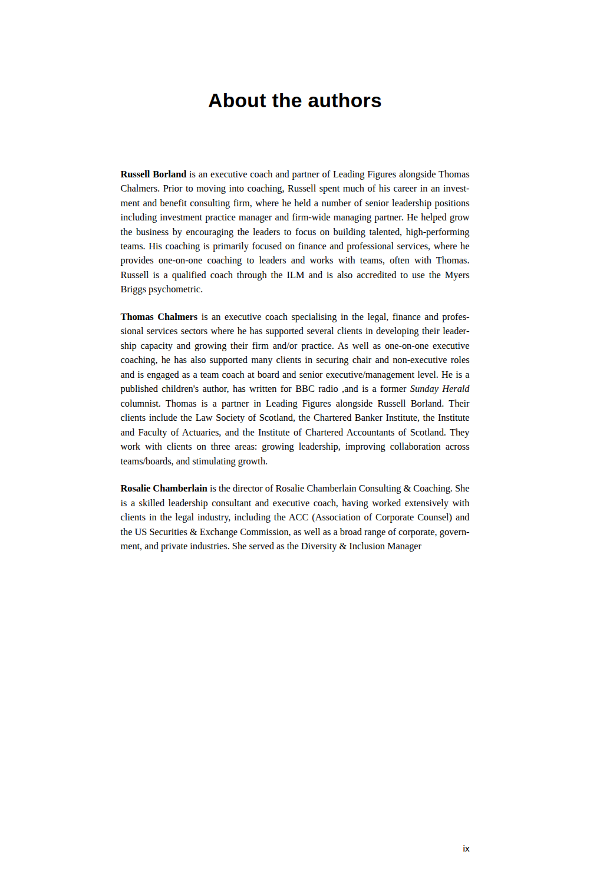About the authors
Russell Borland is an executive coach and partner of Leading Figures alongside Thomas Chalmers. Prior to moving into coaching, Russell spent much of his career in an investment and benefit consulting firm, where he held a number of senior leadership positions including investment practice manager and firm-wide managing partner. He helped grow the business by encouraging the leaders to focus on building talented, high-performing teams. His coaching is primarily focused on finance and professional services, where he provides one-on-one coaching to leaders and works with teams, often with Thomas. Russell is a qualified coach through the ILM and is also accredited to use the Myers Briggs psychometric.
Thomas Chalmers is an executive coach specialising in the legal, finance and professional services sectors where he has supported several clients in developing their leadership capacity and growing their firm and/or practice. As well as one-on-one executive coaching, he has also supported many clients in securing chair and non-executive roles and is engaged as a team coach at board and senior executive/management level. He is a published children's author, has written for BBC radio ,and is a former Sunday Herald columnist. Thomas is a partner in Leading Figures alongside Russell Borland. Their clients include the Law Society of Scotland, the Chartered Banker Institute, the Institute and Faculty of Actuaries, and the Institute of Chartered Accountants of Scotland. They work with clients on three areas: growing leadership, improving collaboration across teams/boards, and stimulating growth.
Rosalie Chamberlain is the director of Rosalie Chamberlain Consulting & Coaching. She is a skilled leadership consultant and executive coach, having worked extensively with clients in the legal industry, including the ACC (Association of Corporate Counsel) and the US Securities & Exchange Commission, as well as a broad range of corporate, government, and private industries. She served as the Diversity & Inclusion Manager
ix